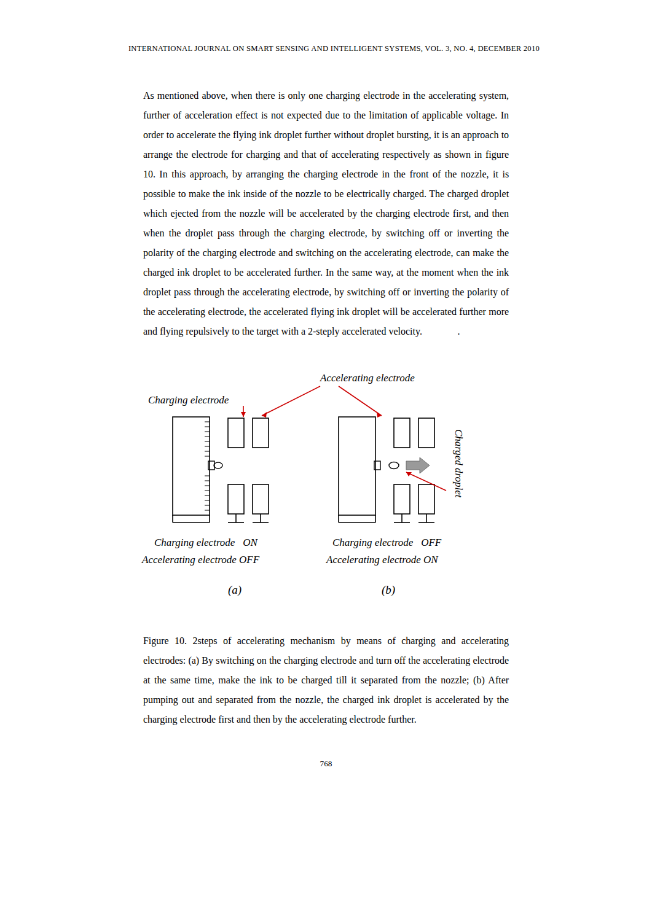INTERNATIONAL JOURNAL ON SMART SENSING AND INTELLIGENT SYSTEMS, VOL. 3, NO. 4, DECEMBER 2010
As mentioned above, when there is only one charging electrode in the accelerating system, further of acceleration effect is not expected due to the limitation of applicable voltage. In order to accelerate the flying ink droplet further without droplet bursting, it is an approach to arrange the electrode for charging and that of accelerating respectively as shown in figure 10. In this approach, by arranging the charging electrode in the front of the nozzle, it is possible to make the ink inside of the nozzle to be electrically charged. The charged droplet which ejected from the nozzle will be accelerated by the charging electrode first, and then when the droplet pass through the charging electrode, by switching off or inverting the polarity of the charging electrode and switching on the accelerating electrode, can make the charged ink droplet to be accelerated further. In the same way, at the moment when the ink droplet pass through the accelerating electrode, by switching off or inverting the polarity of the accelerating electrode, the accelerated flying ink droplet will be accelerated further more and flying repulsively to the target with a 2-steply accelerated velocity. .
Accelerating electrode Charging electrode Charged droplet Charging electrode ON Accelerating electrode OFF Charging electrode OFF Accelerating electrode ON (a) (b)
Figure 10. 2steps of accelerating mechanism by means of charging and accelerating electrodes: (a) By switching on the charging electrode and turn off the accelerating electrode at the same time, make the ink to be charged till it separated from the nozzle; (b) After pumping out and separated from the nozzle, the charged ink droplet is accelerated by the charging electrode first and then by the accelerating electrode further.
768